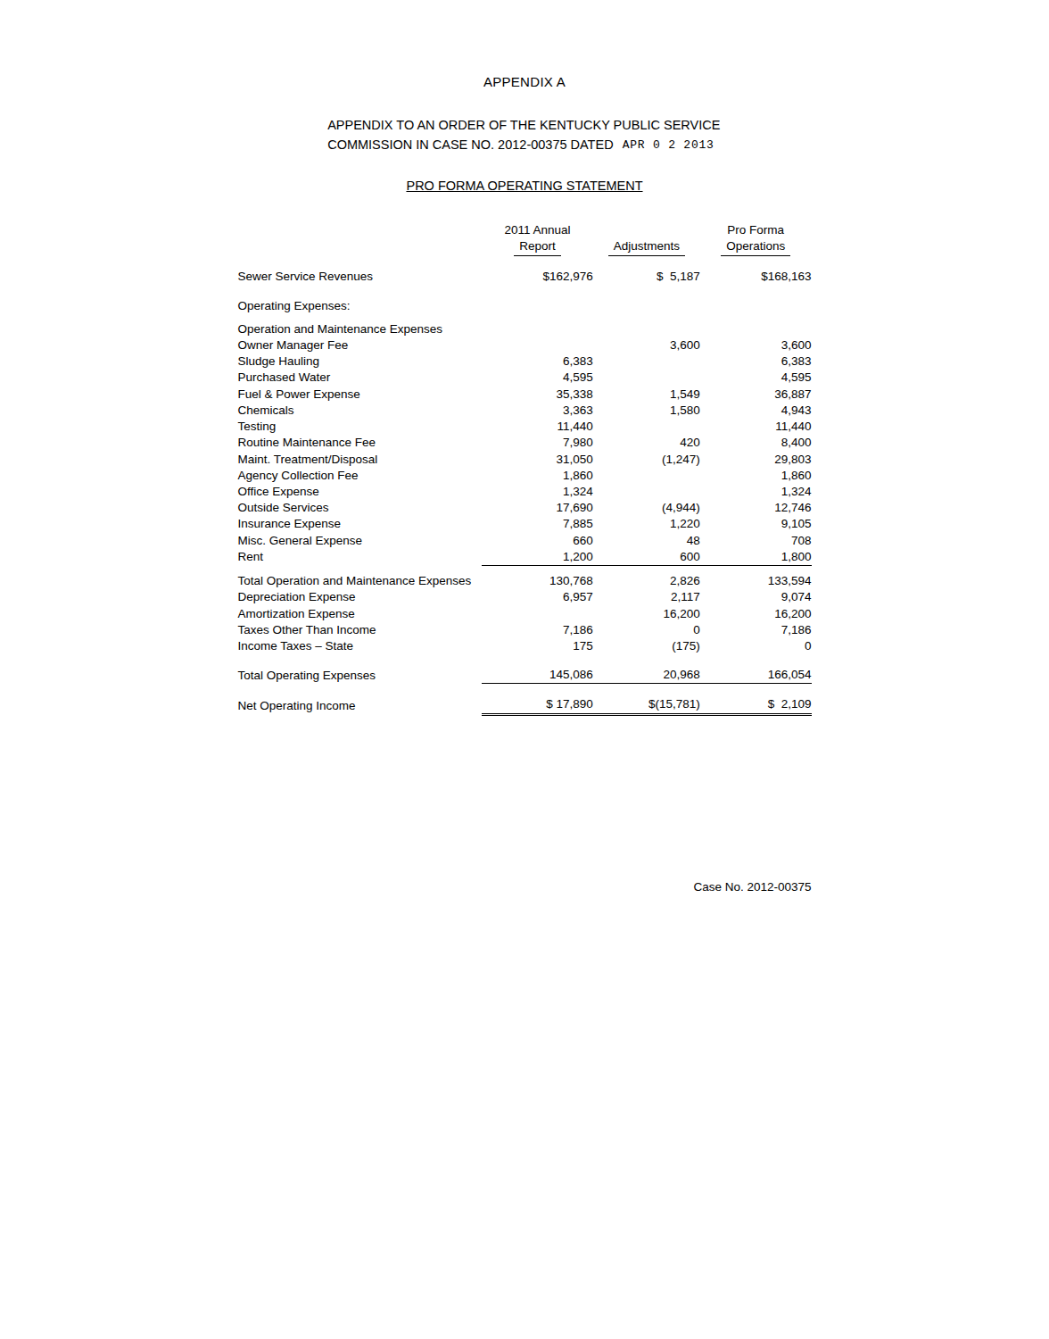APPENDIX A
APPENDIX TO AN ORDER OF THE KENTUCKY PUBLIC SERVICE COMMISSION IN CASE NO. 2012-00375 DATED APR 0 2 2013
PRO FORMA OPERATING STATEMENT
| | 2011 Annual | | Pro Forma |
| | Report | Adjustments | Operations |
| Sewer Service Revenues | $162,976 | $ 5,187 | $168,163 |
| Operating Expenses: | | | |
| Operation and Maintenance Expenses | | | |
| Owner Manager Fee | | 3,600 | 3,600 |
| Sludge Hauling | 6,383 | | 6,383 |
| Purchased Water | 4,595 | | 4,595 |
| Fuel & Power Expense | 35,338 | 1,549 | 36,887 |
| Chemicals | 3,363 | 1,580 | 4,943 |
| Testing | 11,440 | | 11,440 |
| Routine Maintenance Fee | 7,980 | 420 | 8,400 |
| Maint. Treatment/Disposal | 31,050 | (1,247) | 29,803 |
| Agency Collection Fee | 1,860 | | 1,860 |
| Office Expense | 1,324 | | 1,324 |
| Outside Services | 17,690 | (4,944) | 12,746 |
| Insurance Expense | 7,885 | 1,220 | 9,105 |
| Misc. General Expense | 660 | 48 | 708 |
| Rent | 1,200 | 600 | 1,800 |
| Total Operation and Maintenance Expenses | 130,768 | 2,826 | 133,594 |
| Depreciation Expense | 6,957 | 2,117 | 9,074 |
| Amortization Expense | | 16,200 | 16,200 |
| Taxes Other Than Income | 7,186 | 0 | 7,186 |
| Income Taxes – State | 175 | (175) | 0 |
| Total Operating Expenses | 145,086 | 20,968 | 166,054 |
| Net Operating Income | $ 17,890 | $(15,781) | $ 2,109 |
Case No. 2012-00375